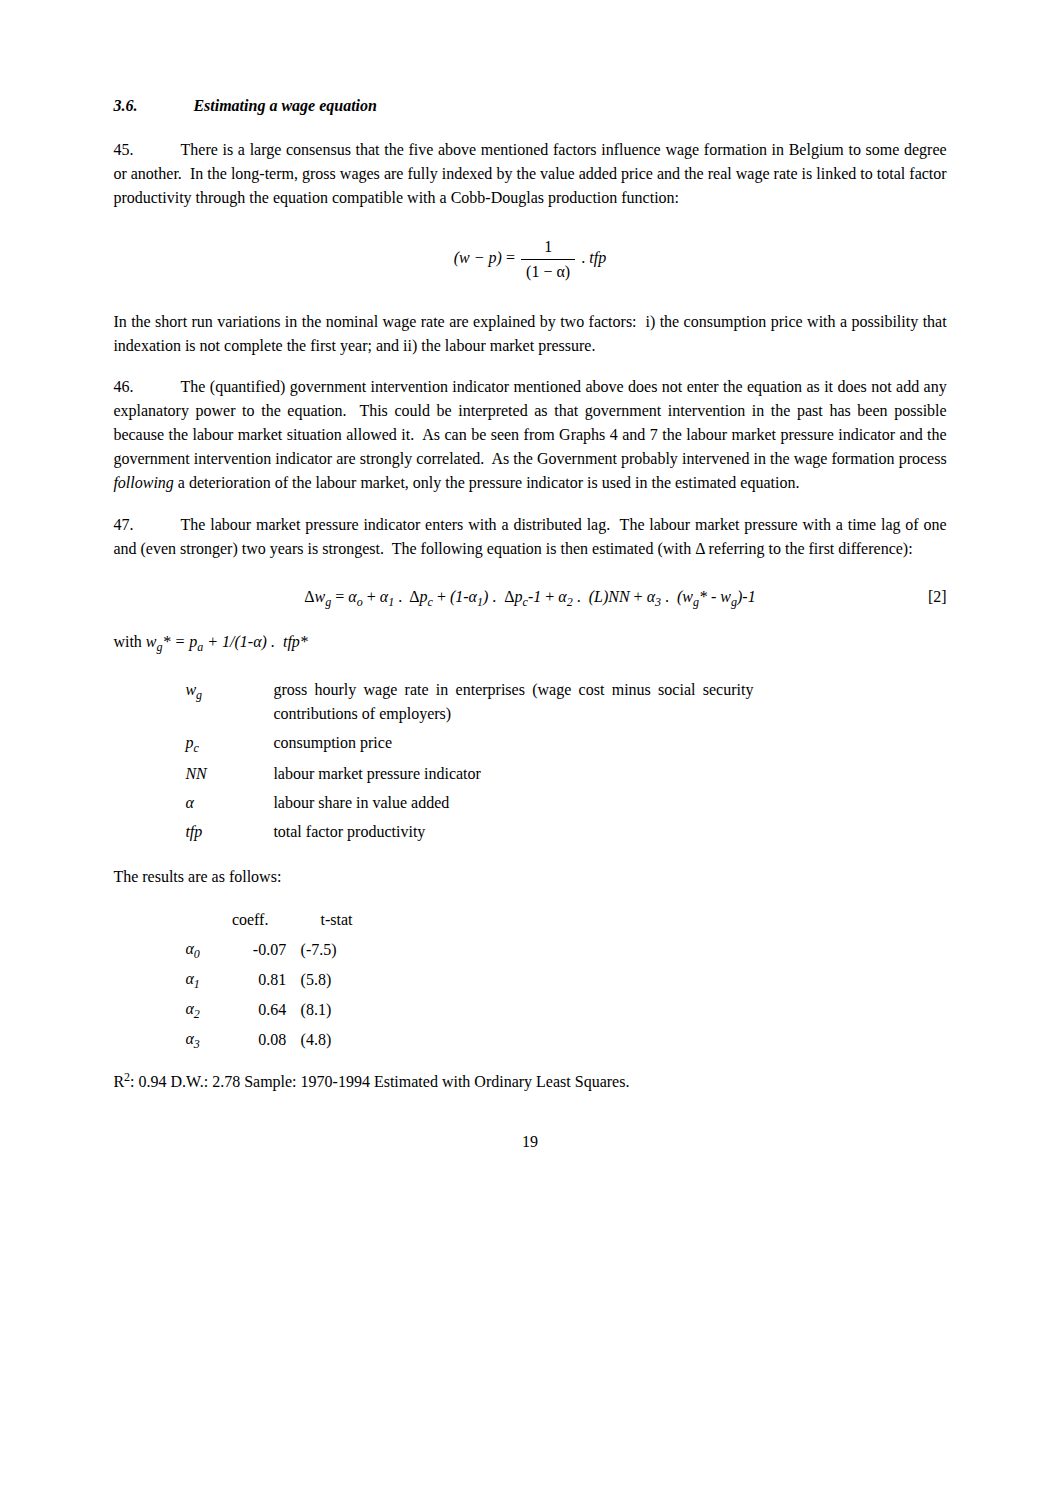3.6. Estimating a wage equation
45. There is a large consensus that the five above mentioned factors influence wage formation in Belgium to some degree or another. In the long-term, gross wages are fully indexed by the value added price and the real wage rate is linked to total factor productivity through the equation compatible with a Cobb-Douglas production function:
(w − p) = 1(1 − α) . tfp
In the short run variations in the nominal wage rate are explained by two factors: i) the consumption price with a possibility that indexation is not complete the first year; and ii) the labour market pressure.
46. The (quantified) government intervention indicator mentioned above does not enter the equation as it does not add any explanatory power to the equation. This could be interpreted as that government intervention in the past has been possible because the labour market situation allowed it. As can be seen from Graphs 4 and 7 the labour market pressure indicator and the government intervention indicator are strongly correlated. As the Government probably intervened in the wage formation process following a deterioration of the labour market, only the pressure indicator is used in the estimated equation.
47. The labour market pressure indicator enters with a distributed lag. The labour market pressure with a time lag of one and (even stronger) two years is strongest. The following equation is then estimated (with Δ referring to the first difference):
Δwg = αo + α 1 . Δpc + (1-α 1) . Δpc-1 + α 2 . (L)NN + α 3 . (wg* - wg)-1 [2]
with wg* = pa + 1/(1-α) . tfp*
| w g | gross hourly wage rate in enterprises (wage cost minus social security contributions of employers) |
| p c | consumption price |
| NN | labour market pressure indicator |
| α | labour share in value added |
| tfp | total factor productivity |
The results are as follows:
| | coeff. | t-stat |
| --- | --- | --- |
| α 0 | -0.07 | (-7.5) |
| α 1 | 0.81 | (5.8) |
| α 2 | 0.64 | (8.1) |
| α 3 | 0.08 | (4.8) |
R2: 0.94 D.W.: 2.78 Sample: 1970-1994 Estimated with Ordinary Least Squares.
19